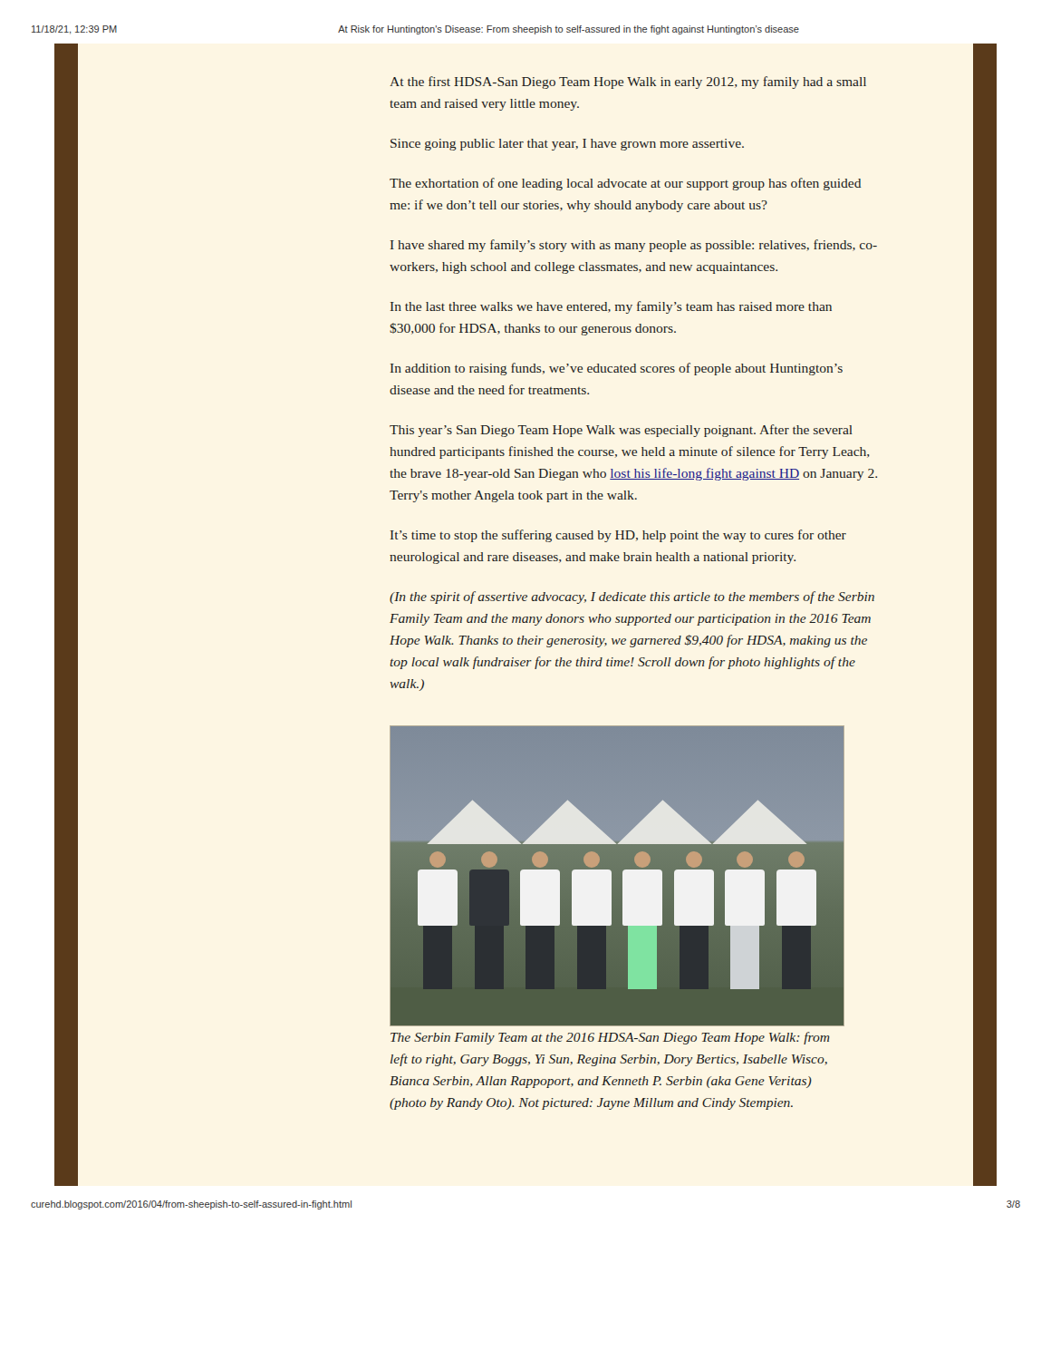11/18/21, 12:39 PM
At Risk for Huntington's Disease: From sheepish to self-assured in the fight against Huntington’s disease
At the first HDSA-San Diego Team Hope Walk in early 2012, my family had a small team and raised very little money.
Since going public later that year, I have grown more assertive.
The exhortation of one leading local advocate at our support group has often guided me: if we don’t tell our stories, why should anybody care about us?
I have shared my family’s story with as many people as possible: relatives, friends, co-workers, high school and college classmates, and new acquaintances.
In the last three walks we have entered, my family’s team has raised more than $30,000 for HDSA, thanks to our generous donors.
In addition to raising funds, we’ve educated scores of people about Huntington’s disease and the need for treatments.
This year’s San Diego Team Hope Walk was especially poignant. After the several hundred participants finished the course, we held a minute of silence for Terry Leach, the brave 18-year-old San Diegan who lost his life-long fight against HD on January 2. Terry's mother Angela took part in the walk.
It’s time to stop the suffering caused by HD, help point the way to cures for other neurological and rare diseases, and make brain health a national priority.
(In the spirit of assertive advocacy, I dedicate this article to the members of the Serbin Family Team and the many donors who supported our participation in the 2016 Team Hope Walk. Thanks to their generosity, we garnered $9,400 for HDSA, making us the top local walk fundraiser for the third time! Scroll down for photo highlights of the walk.)
The Serbin Family Team at the 2016 HDSA-San Diego Team Hope Walk: from left to right, Gary Boggs, Yi Sun, Regina Serbin, Dory Bertics, Isabelle Wisco, Bianca Serbin, Allan Rappoport, and Kenneth P. Serbin (aka Gene Veritas) (photo by Randy Oto). Not pictured: Jayne Millum and Cindy Stempien.
curehd.blogspot.com/2016/04/from-sheepish-to-self-assured-in-fight.html
3/8